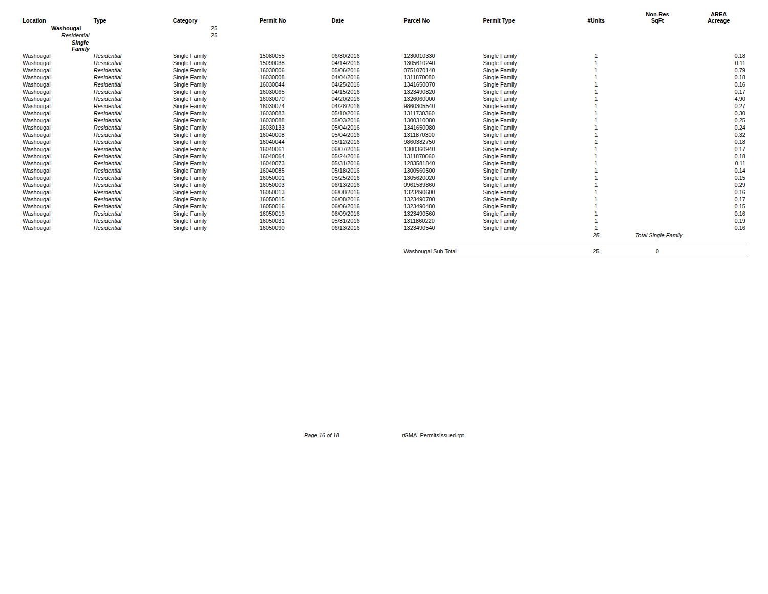| Location | Type | Category | Permit No | Date | Parcel No | Permit Type | #Units | Non-Res SqFt | AREA Acreage |
| --- | --- | --- | --- | --- | --- | --- | --- | --- | --- |
| Washougal | | 25 | | | | | | | |
| Residential | | 25 | | | | | | | |
| Single Family | | | | | | | | | |
| Washougal | Residential | Single Family | 15080055 | 06/30/2016 | 1230010330 | Single Family | 1 | | 0.18 |
| Washougal | Residential | Single Family | 15090038 | 04/14/2016 | 1305610240 | Single Family | 1 | | 0.11 |
| Washougal | Residential | Single Family | 16030006 | 05/06/2016 | 0751070140 | Single Family | 1 | | 0.79 |
| Washougal | Residential | Single Family | 16030008 | 04/04/2016 | 1311870080 | Single Family | 1 | | 0.18 |
| Washougal | Residential | Single Family | 16030044 | 04/25/2016 | 1341650070 | Single Family | 1 | | 0.16 |
| Washougal | Residential | Single Family | 16030065 | 04/15/2016 | 1323490820 | Single Family | 1 | | 0.17 |
| Washougal | Residential | Single Family | 16030070 | 04/20/2016 | 1326060000 | Single Family | 1 | | 4.90 |
| Washougal | Residential | Single Family | 16030074 | 04/28/2016 | 9860305540 | Single Family | 1 | | 0.27 |
| Washougal | Residential | Single Family | 16030083 | 05/10/2016 | 1311730360 | Single Family | 1 | | 0.30 |
| Washougal | Residential | Single Family | 16030088 | 05/03/2016 | 1300310080 | Single Family | 1 | | 0.25 |
| Washougal | Residential | Single Family | 16030133 | 05/04/2016 | 1341650080 | Single Family | 1 | | 0.24 |
| Washougal | Residential | Single Family | 16040008 | 05/04/2016 | 1311870300 | Single Family | 1 | | 0.32 |
| Washougal | Residential | Single Family | 16040044 | 05/12/2016 | 9860382750 | Single Family | 1 | | 0.18 |
| Washougal | Residential | Single Family | 16040061 | 06/07/2016 | 1300360940 | Single Family | 1 | | 0.17 |
| Washougal | Residential | Single Family | 16040064 | 05/24/2016 | 1311870060 | Single Family | 1 | | 0.18 |
| Washougal | Residential | Single Family | 16040073 | 05/31/2016 | 1283581840 | Single Family | 1 | | 0.11 |
| Washougal | Residential | Single Family | 16040085 | 05/18/2016 | 1300560500 | Single Family | 1 | | 0.14 |
| Washougal | Residential | Single Family | 16050001 | 05/25/2016 | 1305620020 | Single Family | 1 | | 0.15 |
| Washougal | Residential | Single Family | 16050003 | 06/13/2016 | 0961589860 | Single Family | 1 | | 0.29 |
| Washougal | Residential | Single Family | 16050013 | 06/08/2016 | 1323490600 | Single Family | 1 | | 0.16 |
| Washougal | Residential | Single Family | 16050015 | 06/08/2016 | 1323490700 | Single Family | 1 | | 0.17 |
| Washougal | Residential | Single Family | 16050016 | 06/06/2016 | 1323490480 | Single Family | 1 | | 0.15 |
| Washougal | Residential | Single Family | 16050019 | 06/09/2016 | 1323490560 | Single Family | 1 | | 0.16 |
| Washougal | Residential | Single Family | 16050031 | 05/31/2016 | 1311860220 | Single Family | 1 | | 0.19 |
| Washougal | Residential | Single Family | 16050090 | 06/13/2016 | 1323490540 | Single Family | 1 | | 0.16 |
| | 25 | Total Single Family |
| | Washougal Sub Total | 25 | 0 | |
Page 16 of 18 rGMA_PermitsIssued.rpt